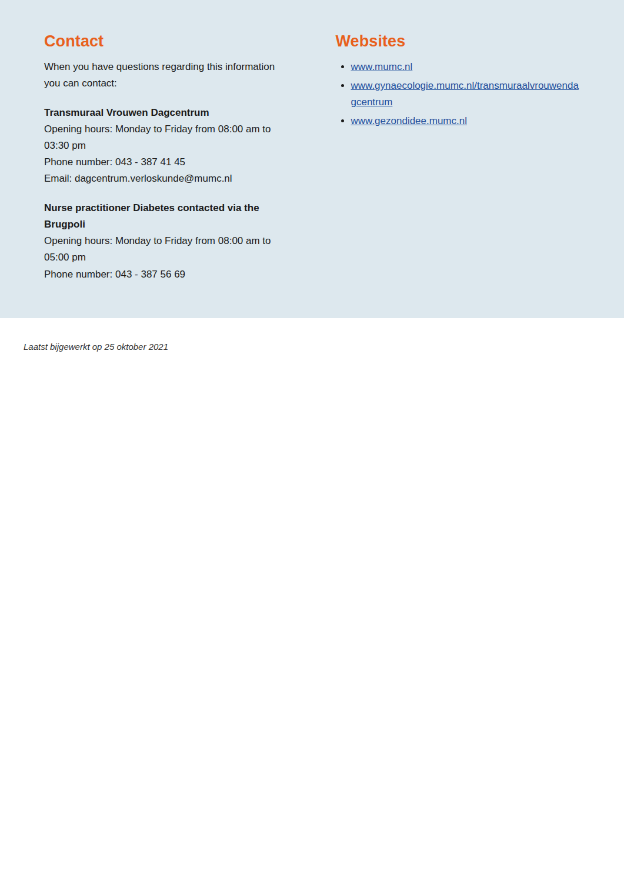Contact
When you have questions regarding this information you can contact:
Transmuraal Vrouwen Dagcentrum Opening hours: Monday to Friday from 08:00 am to 03:30 pm
Phone number: 043 - 387 41 45
Email: dagcentrum.verloskunde@mumc.nl
Nurse practitioner Diabetes contacted via the Brugpoli Opening hours: Monday to Friday from 08:00 am to 05:00 pm
Phone number: 043 - 387 56 69
Websites
www.mumc.nl
www.gynaecologie.mumc.nl/transmuraalvrouwendagcentrum
www.gezondidee.mumc.nl
Laatst bijgewerkt op 25 oktober 2021